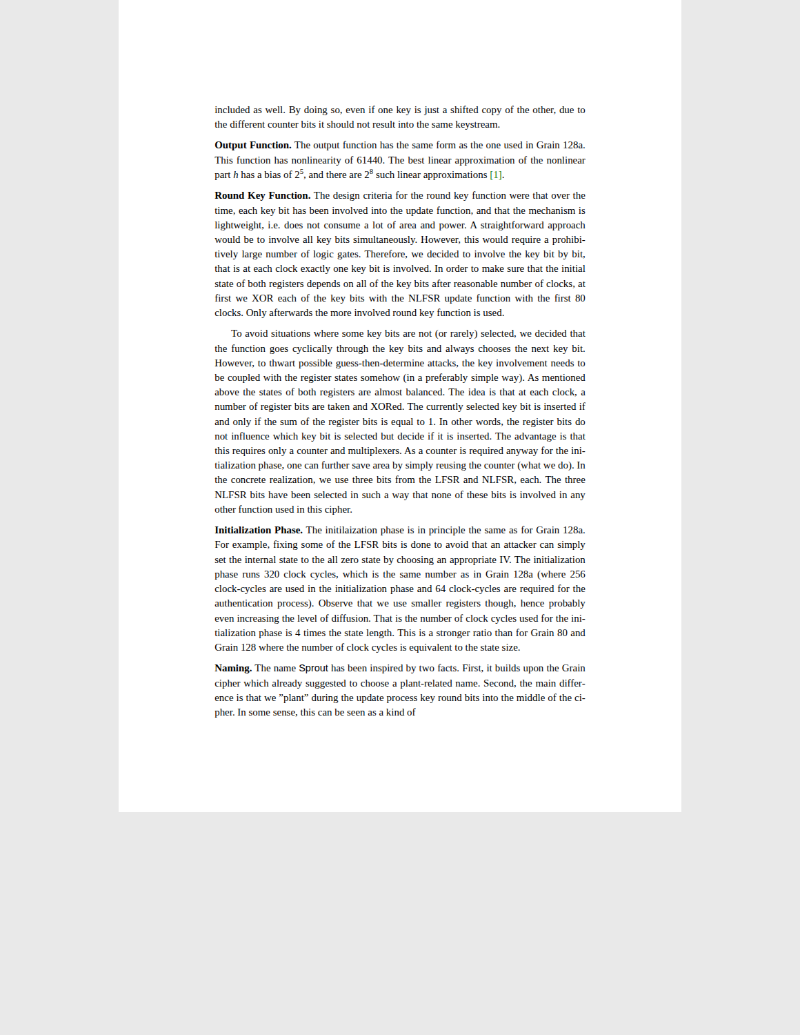included as well. By doing so, even if one key is just a shifted copy of the other, due to the different counter bits it should not result into the same keystream.
Output Function. The output function has the same form as the one used in Grain 128a. This function has nonlinearity of 61440. The best linear approximation of the nonlinear part h has a bias of 25, and there are 28 such linear approximations [1].
Round Key Function. The design criteria for the round key function were that over the time, each key bit has been involved into the update function, and that the mechanism is lightweight, i.e. does not consume a lot of area and power. A straightforward approach would be to involve all key bits simultaneously. However, this would require a prohibitively large number of logic gates. Therefore, we decided to involve the key bit by bit, that is at each clock exactly one key bit is involved. In order to make sure that the initial state of both registers depends on all of the key bits after reasonable number of clocks, at first we XOR each of the key bits with the NLFSR update function with the first 80 clocks. Only afterwards the more involved round key function is used.
To avoid situations where some key bits are not (or rarely) selected, we decided that the function goes cyclically through the key bits and always chooses the next key bit. However, to thwart possible guess-then-determine attacks, the key involvement needs to be coupled with the register states somehow (in a preferably simple way). As mentioned above the states of both registers are almost balanced. The idea is that at each clock, a number of register bits are taken and XORed. The currently selected key bit is inserted if and only if the sum of the register bits is equal to 1. In other words, the register bits do not influence which key bit is selected but decide if it is inserted. The advantage is that this requires only a counter and multiplexers. As a counter is required anyway for the initialization phase, one can further save area by simply reusing the counter (what we do). In the concrete realization, we use three bits from the LFSR and NLFSR, each. The three NLFSR bits have been selected in such a way that none of these bits is involved in any other function used in this cipher.
Initialization Phase. The initilaization phase is in principle the same as for Grain 128a. For example, fixing some of the LFSR bits is done to avoid that an attacker can simply set the internal state to the all zero state by choosing an appropriate IV. The initialization phase runs 320 clock cycles, which is the same number as in Grain 128a (where 256 clock-cycles are used in the initialization phase and 64 clock-cycles are required for the authentication process). Observe that we use smaller registers though, hence probably even increasing the level of diffusion. That is the number of clock cycles used for the initialization phase is 4 times the state length. This is a stronger ratio than for Grain 80 and Grain 128 where the number of clock cycles is equivalent to the state size.
Naming. The name Sprout has been inspired by two facts. First, it builds upon the Grain cipher which already suggested to choose a plant-related name. Second, the main difference is that we ”plant” during the update process key round bits into the middle of the cipher. In some sense, this can be seen as a kind of